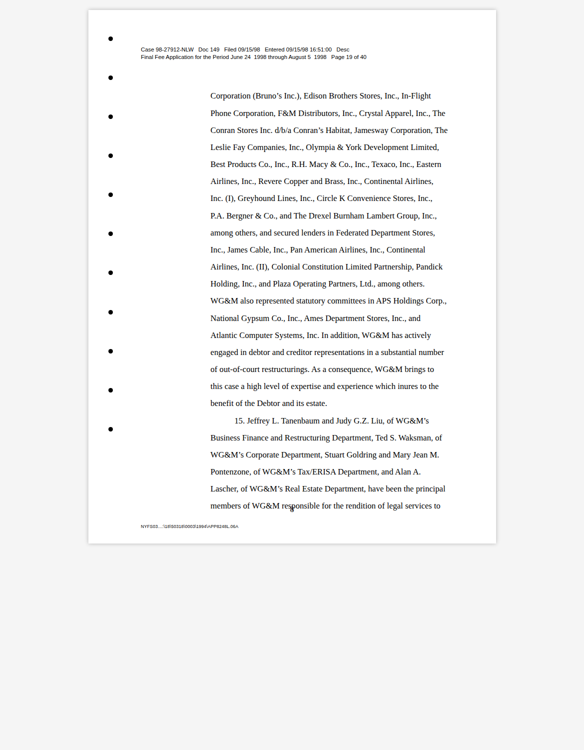Case 98-27912-NLW Doc 149 Filed 09/15/98 Entered 09/15/98 16:51:00 Desc Final Fee Application for the Period June 24 1998 through August 5 1998 Page 19 of 40
Corporation (Bruno’s Inc.), Edison Brothers Stores, Inc., In-Flight Phone Corporation, F&M Distributors, Inc., Crystal Apparel, Inc., The Conran Stores Inc. d/b/a Conran’s Habitat, Jamesway Corporation, The Leslie Fay Companies, Inc., Olympia & York Development Limited, Best Products Co., Inc., R.H. Macy & Co., Inc., Texaco, Inc., Eastern Airlines, Inc., Revere Copper and Brass, Inc., Continental Airlines, Inc. (I), Greyhound Lines, Inc., Circle K Convenience Stores, Inc., P.A. Bergner & Co., and The Drexel Burnham Lambert Group, Inc., among others, and secured lenders in Federated Department Stores, Inc., James Cable, Inc., Pan American Airlines, Inc., Continental Airlines, Inc. (II), Colonial Constitution Limited Partnership, Pandick Holding, Inc., and Plaza Operating Partners, Ltd., among others. WG&M also represented statutory committees in APS Holdings Corp., National Gypsum Co., Inc., Ames Department Stores, Inc., and Atlantic Computer Systems, Inc. In addition, WG&M has actively engaged in debtor and creditor representations in a substantial number of out-of-court restructurings. As a consequence, WG&M brings to this case a high level of expertise and experience which inures to the benefit of the Debtor and its estate.
15. Jeffrey L. Tanenbaum and Judy G.Z. Liu, of WG&M’s Business Finance and Restructuring Department, Ted S. Waksman, of WG&M’s Corporate Department, Stuart Goldring and Mary Jean M. Pontenzone, of WG&M’s Tax/ERISA Department, and Alan A. Lascher, of WG&M’s Real Estate Department, have been the principal members of WG&M responsible for the rendition of legal services to
8
NYFS03…:\18\50318\0003\1994\APP8248L.06A